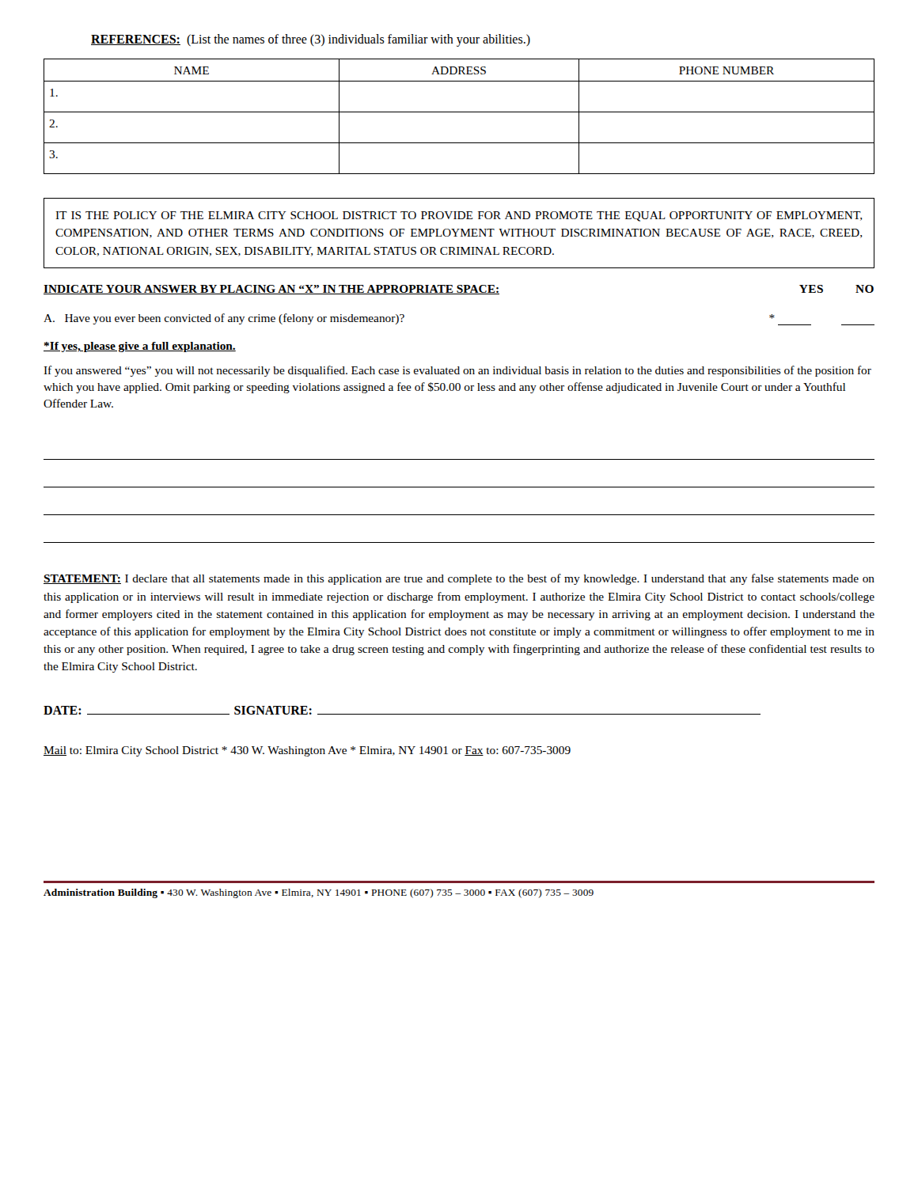REFERENCES: (List the names of three (3) individuals familiar with your abilities.)
| NAME | ADDRESS | PHONE NUMBER |
| --- | --- | --- |
| 1. | | |
| 2. | | |
| 3. | | |
IT IS THE POLICY OF THE ELMIRA CITY SCHOOL DISTRICT TO PROVIDE FOR AND PROMOTE THE EQUAL OPPORTUNITY OF EMPLOYMENT, COMPENSATION, AND OTHER TERMS AND CONDITIONS OF EMPLOYMENT WITHOUT DISCRIMINATION BECAUSE OF AGE, RACE, CREED, COLOR, NATIONAL ORIGIN, SEX, DISABILITY, MARITAL STATUS OR CRIMINAL RECORD.
INDICATE YOUR ANSWER BY PLACING AN “X” IN THE APPROPRIATE SPACE: YES NO
A. Have you ever been convicted of any crime (felony or misdemeanor)? *
*If yes, please give a full explanation.
If you answered “yes” you will not necessarily be disqualified. Each case is evaluated on an individual basis in relation to the duties and responsibilities of the position for which you have applied. Omit parking or speeding violations assigned a fee of $50.00 or less and any other offense adjudicated in Juvenile Court or under a Youthful Offender Law.
STATEMENT: I declare that all statements made in this application are true and complete to the best of my knowledge. I understand that any false statements made on this application or in interviews will result in immediate rejection or discharge from employment. I authorize the Elmira City School District to contact schools/college and former employers cited in the statement contained in this application for employment as may be necessary in arriving at an employment decision. I understand the acceptance of this application for employment by the Elmira City School District does not constitute or imply a commitment or willingness to offer employment to me in this or any other position. When required, I agree to take a drug screen testing and comply with fingerprinting and authorize the release of these confidential test results to the Elmira City School District.
DATE: SIGNATURE:
Mail to: Elmira City School District * 430 W. Washington Ave * Elmira, NY 14901 or Fax to: 607-735-3009
Administration Building ▪ 430 W. Washington Ave ▪ Elmira, NY 14901 ▪ PHONE (607) 735 – 3000 ▪ FAX (607) 735 – 3009